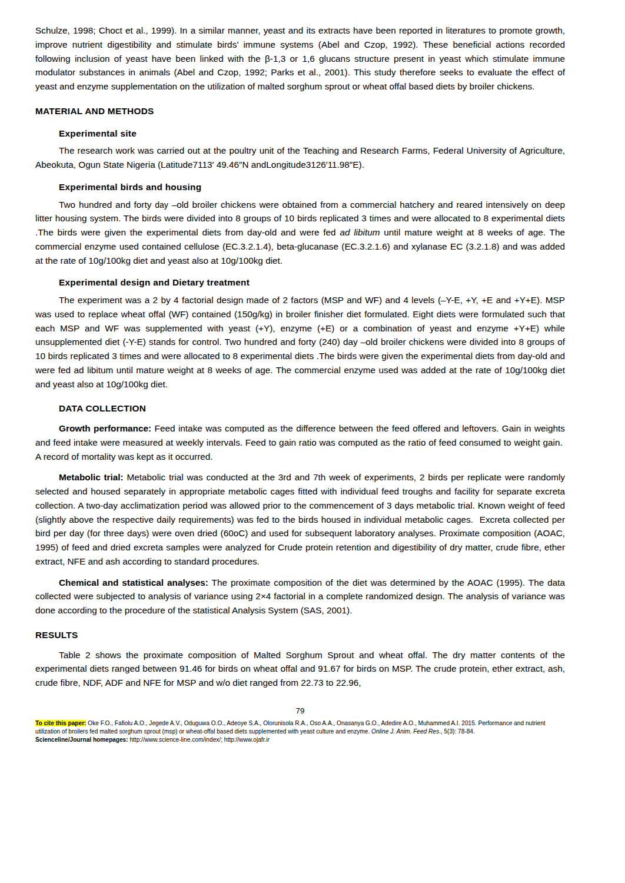Schulze, 1998; Choct et al., 1999). In a similar manner, yeast and its extracts have been reported in literatures to promote growth, improve nutrient digestibility and stimulate birds’ immune systems (Abel and Czop, 1992). These beneficial actions recorded following inclusion of yeast have been linked with the β-1,3 or 1,6 glucans structure present in yeast which stimulate immune modulator substances in animals (Abel and Czop, 1992; Parks et al., 2001). This study therefore seeks to evaluate the effect of yeast and enzyme supplementation on the utilization of malted sorghum sprout or wheat offal based diets by broiler chickens.
MATERIAL AND METHODS
Experimental site
The research work was carried out at the poultry unit of the Teaching and Research Farms, Federal University of Agriculture, Abeokuta, Ogun State Nigeria (Latitude7113′ 49.46″N andLongitude3126′11.98″E).
Experimental birds and housing
Two hundred and forty day –old broiler chickens were obtained from a commercial hatchery and reared intensively on deep litter housing system. The birds were divided into 8 groups of 10 birds replicated 3 times and were allocated to 8 experimental diets .The birds were given the experimental diets from day-old and were fed ad libitum until mature weight at 8 weeks of age. The commercial enzyme used contained cellulose (EC.3.2.1.4), beta-glucanase (EC.3.2.1.6) and xylanase EC (3.2.1.8) and was added at the rate of 10g/100kg diet and yeast also at 10g/100kg diet.
Experimental design and Dietary treatment
The experiment was a 2 by 4 factorial design made of 2 factors (MSP and WF) and 4 levels (–Y-E, +Y, +E and +Y+E). MSP was used to replace wheat offal (WF) contained (150g/kg) in broiler finisher diet formulated. Eight diets were formulated such that each MSP and WF was supplemented with yeast (+Y), enzyme (+E) or a combination of yeast and enzyme +Y+E) while unsupplemented diet (-Y-E) stands for control. Two hundred and forty (240) day –old broiler chickens were divided into 8 groups of 10 birds replicated 3 times and were allocated to 8 experimental diets .The birds were given the experimental diets from day-old and were fed ad libitum until mature weight at 8 weeks of age. The commercial enzyme used was added at the rate of 10g/100kg diet and yeast also at 10g/100kg diet.
DATA COLLECTION
Growth performance: Feed intake was computed as the difference between the feed offered and leftovers. Gain in weights and feed intake were measured at weekly intervals. Feed to gain ratio was computed as the ratio of feed consumed to weight gain. A record of mortality was kept as it occurred.
Metabolic trial: Metabolic trial was conducted at the 3rd and 7th week of experiments, 2 birds per replicate were randomly selected and housed separately in appropriate metabolic cages fitted with individual feed troughs and facility for separate excreta collection. A two-day acclimatization period was allowed prior to the commencement of 3 days metabolic trial. Known weight of feed (slightly above the respective daily requirements) was fed to the birds housed in individual metabolic cages. Excreta collected per bird per day (for three days) were oven dried (60oC) and used for subsequent laboratory analyses. Proximate composition (AOAC, 1995) of feed and dried excreta samples were analyzed for Crude protein retention and digestibility of dry matter, crude fibre, ether extract, NFE and ash according to standard procedures.
Chemical and statistical analyses: The proximate composition of the diet was determined by the AOAC (1995). The data collected were subjected to analysis of variance using 2×4 factorial in a complete randomized design. The analysis of variance was done according to the procedure of the statistical Analysis System (SAS, 2001).
RESULTS
Table 2 shows the proximate composition of Malted Sorghum Sprout and wheat offal. The dry matter contents of the experimental diets ranged between 91.46 for birds on wheat offal and 91.67 for birds on MSP. The crude protein, ether extract, ash, crude fibre, NDF, ADF and NFE for MSP and w/o diet ranged from 22.73 to 22.96,
79
To cite this paper: Oke F.O., Fafiolu A.O., Jegede A.V., Oduguwa O.O., Adeoye S.A., Olorunisola R.A., Oso A.A., Onasanya G.O., Adedire A.O., Muhammed A.I. 2015. Performance and nutrient utilization of broilers fed malted sorghum sprout (msp) or wheat-offal based diets supplemented with yeast culture and enzyme. Online J. Anim. Feed Res., 5(3): 78-84.
Scienceline/Journal homepages: http://www.science-line.com/index/; http://www.ojafr.ir